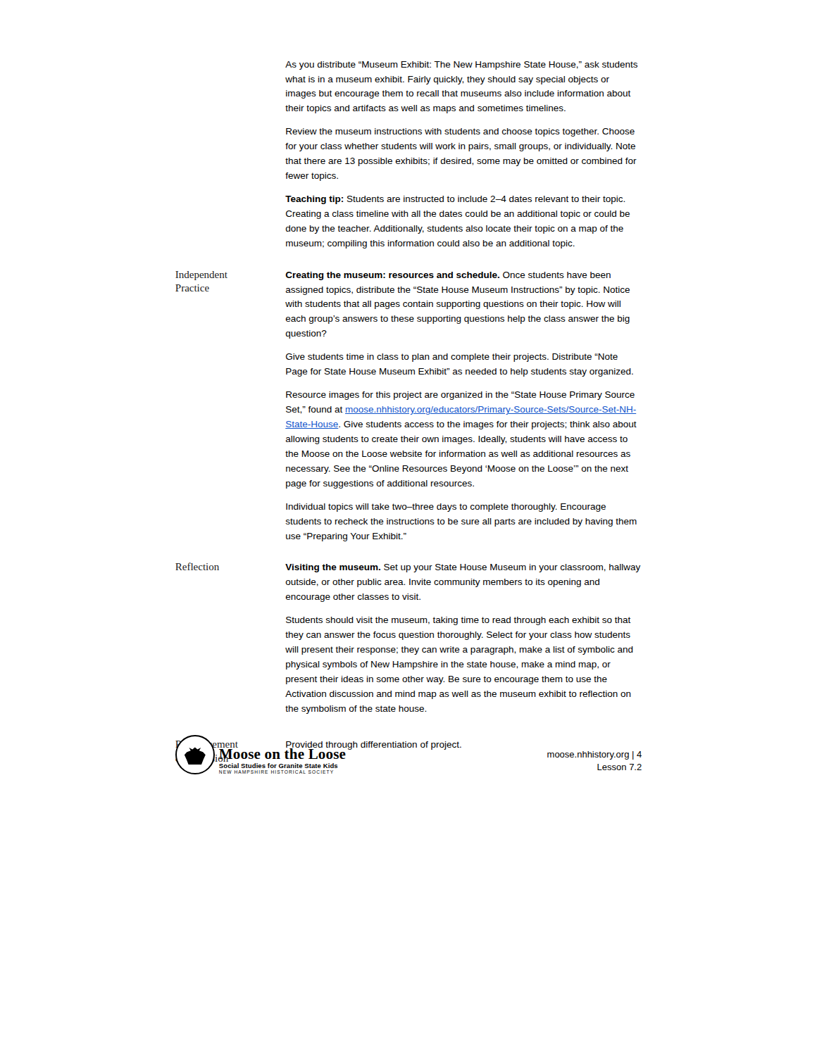As you distribute “Museum Exhibit: The New Hampshire State House,” ask students what is in a museum exhibit. Fairly quickly, they should say special objects or images but encourage them to recall that museums also include information about their topics and artifacts as well as maps and sometimes timelines.
Review the museum instructions with students and choose topics together. Choose for your class whether students will work in pairs, small groups, or individually. Note that there are 13 possible exhibits; if desired, some may be omitted or combined for fewer topics.
Teaching tip: Students are instructed to include 2–4 dates relevant to their topic. Creating a class timeline with all the dates could be an additional topic or could be done by the teacher. Additionally, students also locate their topic on a map of the museum; compiling this information could also be an additional topic.
Independent
Practice
Creating the museum: resources and schedule. Once students have been assigned topics, distribute the “State House Museum Instructions” by topic. Notice with students that all pages contain supporting questions on their topic. How will each group’s answers to these supporting questions help the class answer the big question?
Give students time in class to plan and complete their projects. Distribute “Note Page for State House Museum Exhibit” as needed to help students stay organized.
Resource images for this project are organized in the “State House Primary Source Set,” found at moose.nhhistory.org/educators/Primary-Source-Sets/Source-Set-NH-State-House. Give students access to the images for their projects; think also about allowing students to create their own images. Ideally, students will have access to the Moose on the Loose website for information as well as additional resources as necessary. See the “Online Resources Beyond ‘Moose on the Loose’” on the next page for suggestions of additional resources.
Individual topics will take two–three days to complete thoroughly. Encourage students to recheck the instructions to be sure all parts are included by having them use “Preparing Your Exhibit.”
Reflection
Visiting the museum. Set up your State House Museum in your classroom, hallway outside, or other public area. Invite community members to its opening and encourage other classes to visit.
Students should visit the museum, taking time to read through each exhibit so that they can answer the focus question thoroughly. Select for your class how students will present their response; they can write a paragraph, make a list of symbolic and physical symbols of New Hampshire in the state house, make a mind map, or present their ideas in some other way. Be sure to encourage them to use the Activation discussion and mind map as well as the museum exhibit to reflection on the symbolism of the state house.
Reinforcement
& Extension
Provided through differentiation of project.
Moose on the Loose
Social Studies for Granite State Kids
NEW HAMPSHIRE HISTORICAL SOCIETY
moose.nhhistory.org | 4
Lesson 7.2